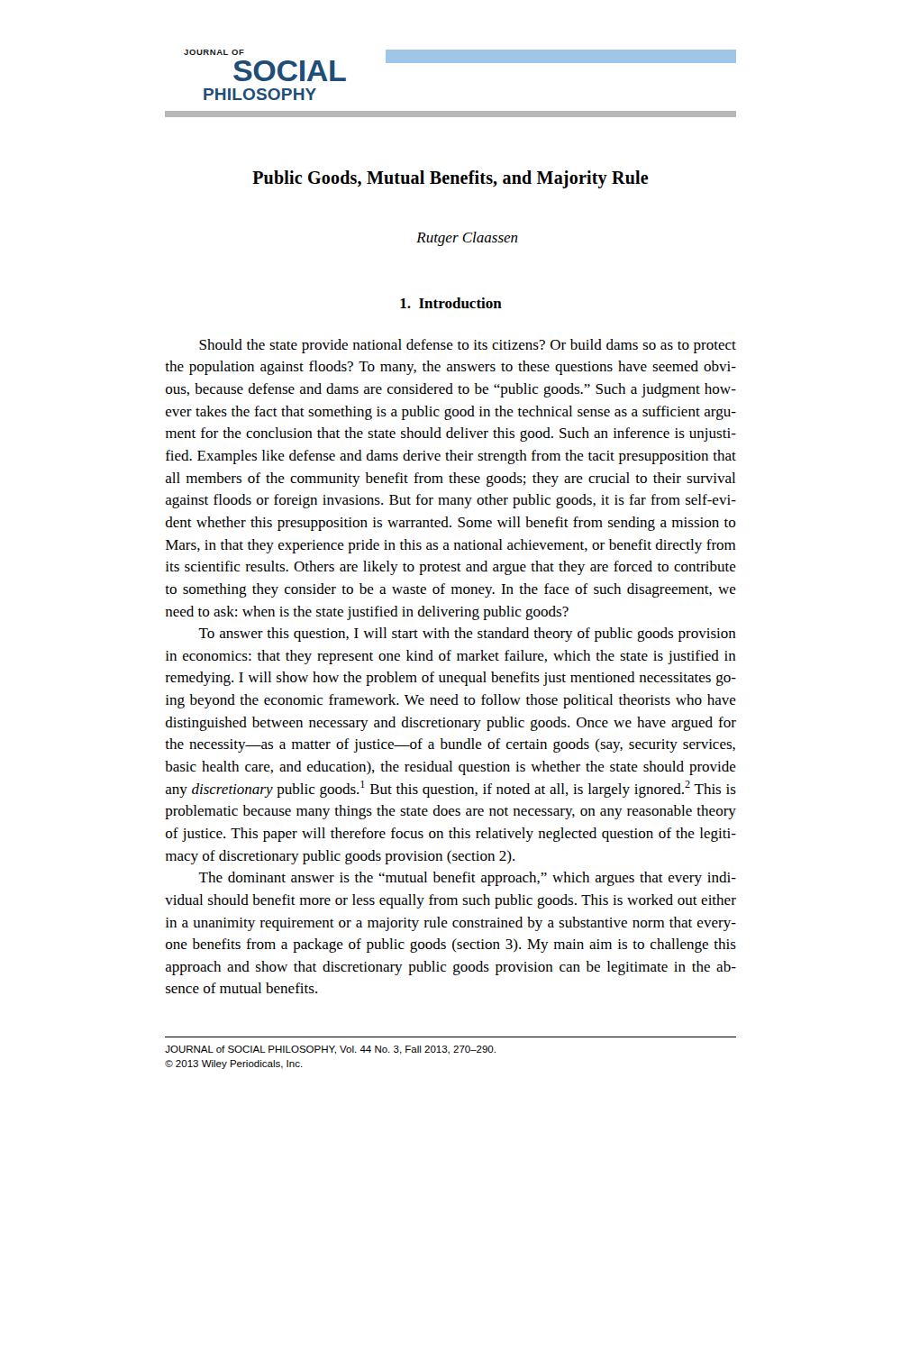JOURNAL OF
SOCIAL
PHILOSOPHY
Public Goods, Mutual Benefits, and Majority Rule
Rutger Claassen
1. Introduction
Should the state provide national defense to its citizens? Or build dams so as to protect the population against floods? To many, the answers to these questions have seemed obvious, because defense and dams are considered to be “public goods.” Such a judgment however takes the fact that something is a public good in the technical sense as a sufficient argument for the conclusion that the state should deliver this good. Such an inference is unjustified. Examples like defense and dams derive their strength from the tacit presupposition that all members of the community benefit from these goods; they are crucial to their survival against floods or foreign invasions. But for many other public goods, it is far from self-evident whether this presupposition is warranted. Some will benefit from sending a mission to Mars, in that they experience pride in this as a national achievement, or benefit directly from its scientific results. Others are likely to protest and argue that they are forced to contribute to something they consider to be a waste of money. In the face of such disagreement, we need to ask: when is the state justified in delivering public goods?
To answer this question, I will start with the standard theory of public goods provision in economics: that they represent one kind of market failure, which the state is justified in remedying. I will show how the problem of unequal benefits just mentioned necessitates going beyond the economic framework. We need to follow those political theorists who have distinguished between necessary and discretionary public goods. Once we have argued for the necessity—as a matter of justice—of a bundle of certain goods (say, security services, basic health care, and education), the residual question is whether the state should provide any discretionary public goods.1 But this question, if noted at all, is largely ignored.2 This is problematic because many things the state does are not necessary, on any reasonable theory of justice. This paper will therefore focus on this relatively neglected question of the legitimacy of discretionary public goods provision (section 2).
The dominant answer is the “mutual benefit approach,” which argues that every individual should benefit more or less equally from such public goods. This is worked out either in a unanimity requirement or a majority rule constrained by a substantive norm that everyone benefits from a package of public goods (section 3). My main aim is to challenge this approach and show that discretionary public goods provision can be legitimate in the absence of mutual benefits.
JOURNAL of SOCIAL PHILOSOPHY, Vol. 44 No. 3, Fall 2013, 270–290.
© 2013 Wiley Periodicals, Inc.